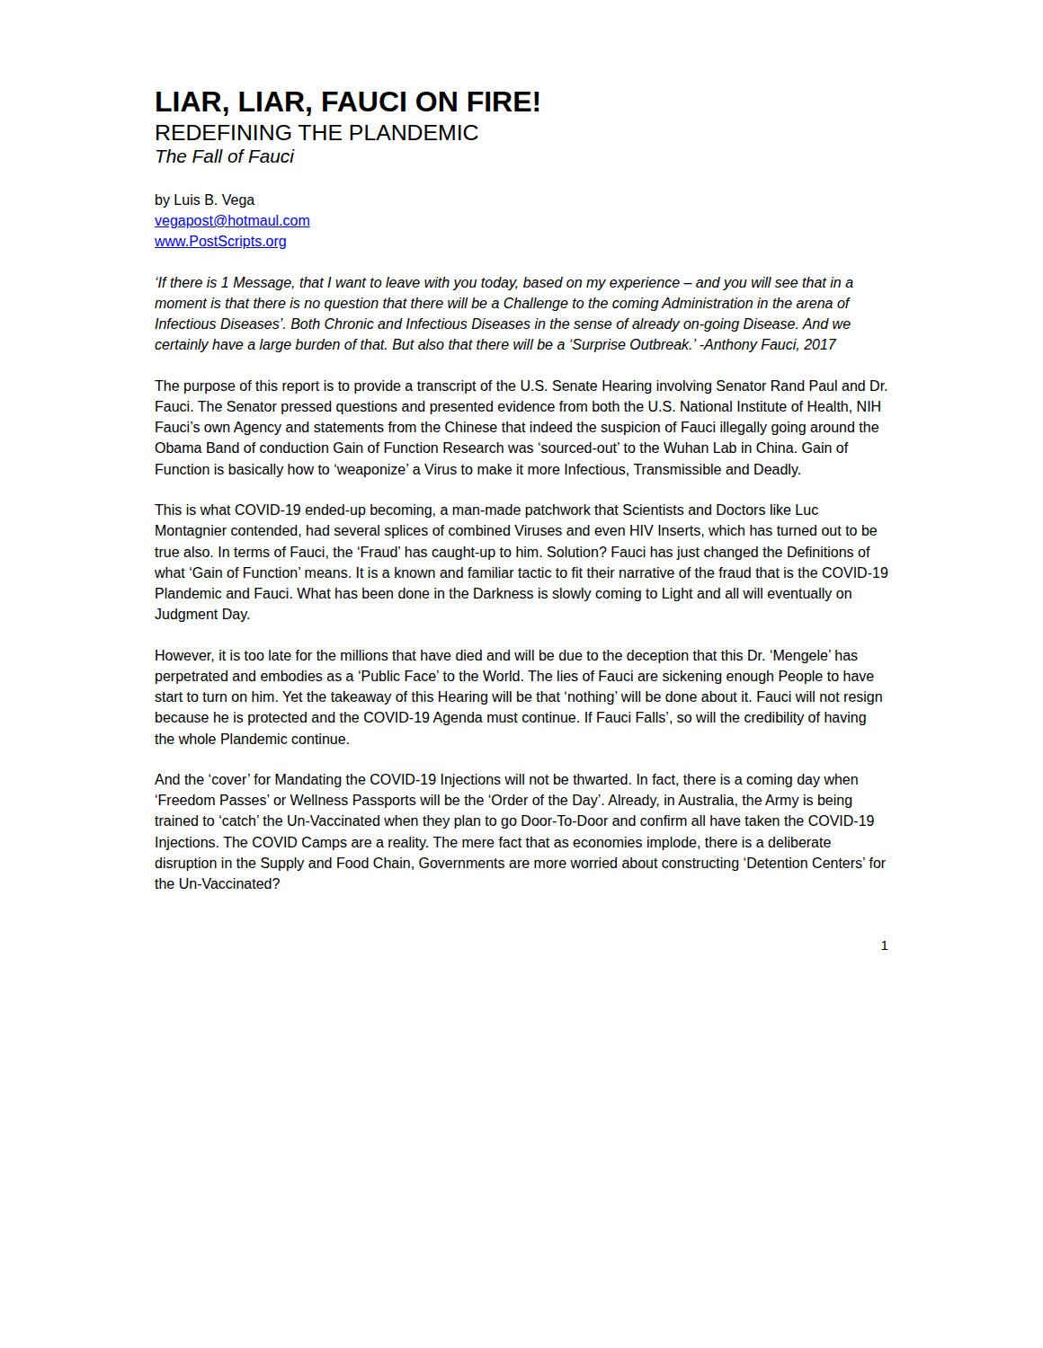LIAR, LIAR, FAUCI ON FIRE!
REDEFINING THE PLANDEMIC
The Fall of Fauci
by Luis B. Vega
vegapost@hotmaul.com www.PostScripts.org
‘If there is 1 Message, that I want to leave with you today, based on my experience – and you will see that in a moment is that there is no question that there will be a Challenge to the coming Administration in the arena of Infectious Diseases’. Both Chronic and Infectious Diseases in the sense of already on-going Disease. And we certainly have a large burden of that. But also that there will be a ‘Surprise Outbreak.’ -Anthony Fauci, 2017
The purpose of this report is to provide a transcript of the U.S. Senate Hearing involving Senator Rand Paul and Dr. Fauci. The Senator pressed questions and presented evidence from both the U.S. National Institute of Health, NIH Fauci’s own Agency and statements from the Chinese that indeed the suspicion of Fauci illegally going around the Obama Band of conduction Gain of Function Research was ‘sourced-out’ to the Wuhan Lab in China. Gain of Function is basically how to ‘weaponize’ a Virus to make it more Infectious, Transmissible and Deadly.
This is what COVID-19 ended-up becoming, a man-made patchwork that Scientists and Doctors like Luc Montagnier contended, had several splices of combined Viruses and even HIV Inserts, which has turned out to be true also. In terms of Fauci, the ‘Fraud’ has caught-up to him. Solution? Fauci has just changed the Definitions of what ‘Gain of Function’ means. It is a known and familiar tactic to fit their narrative of the fraud that is the COVID-19 Plandemic and Fauci. What has been done in the Darkness is slowly coming to Light and all will eventually on Judgment Day.
However, it is too late for the millions that have died and will be due to the deception that this Dr. ‘Mengele’ has perpetrated and embodies as a ‘Public Face’ to the World. The lies of Fauci are sickening enough People to have start to turn on him. Yet the takeaway of this Hearing will be that ‘nothing’ will be done about it. Fauci will not resign because he is protected and the COVID-19 Agenda must continue. If Fauci Falls’, so will the credibility of having the whole Plandemic continue.
And the ‘cover’ for Mandating the COVID-19 Injections will not be thwarted. In fact, there is a coming day when ‘Freedom Passes’ or Wellness Passports will be the ‘Order of the Day’. Already, in Australia, the Army is being trained to ‘catch’ the Un-Vaccinated when they plan to go Door-To-Door and confirm all have taken the COVID-19 Injections. The COVID Camps are a reality. The mere fact that as economies implode, there is a deliberate disruption in the Supply and Food Chain, Governments are more worried about constructing ‘Detention Centers’ for the Un-Vaccinated?
1